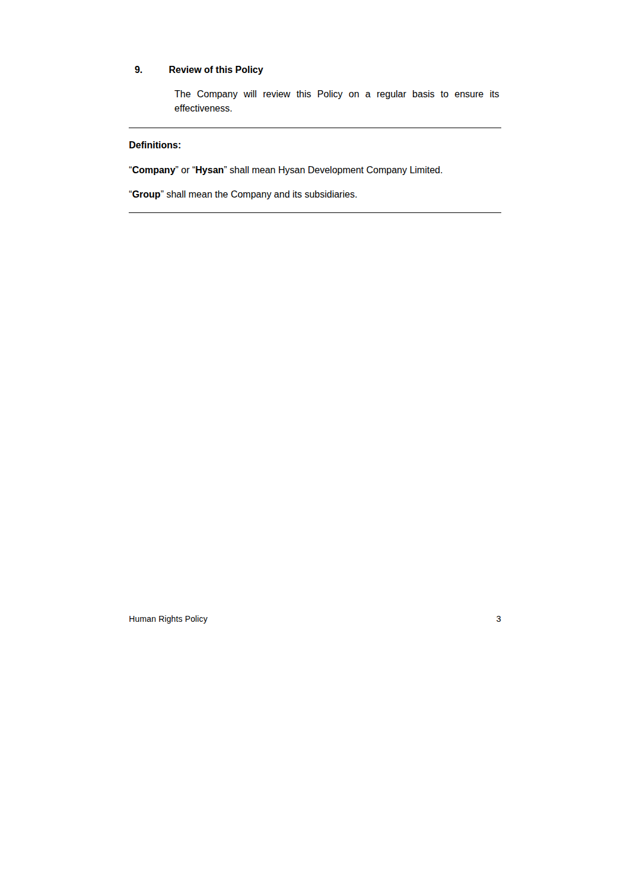9.
Review of this Policy
The Company will review this Policy on a regular basis to ensure its effectiveness.
Definitions:
“Company” or “Hysan” shall mean Hysan Development Company Limited.
“Group” shall mean the Company and its subsidiaries.
Human Rights Policy
3